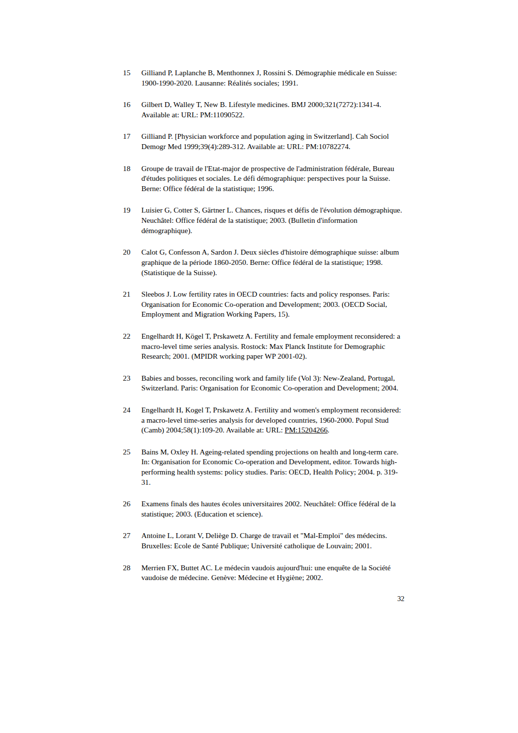15 Gilliand P, Laplanche B, Menthonnex J, Rossini S. Démographie médicale en Suisse: 1900-1990-2020. Lausanne: Réalités sociales; 1991.
16 Gilbert D, Walley T, New B. Lifestyle medicines. BMJ 2000;321(7272):1341-4. Available at: URL: PM:11090522.
17 Gilliand P. [Physician workforce and population aging in Switzerland]. Cah Sociol Demogr Med 1999;39(4):289-312. Available at: URL: PM:10782274.
18 Groupe de travail de l'Etat-major de prospective de l'administration fédérale, Bureau d'études politiques et sociales. Le défi démographique: perspectives pour la Suisse. Berne: Office fédéral de la statistique; 1996.
19 Luisier G, Cotter S, Gärtner L. Chances, risques et défis de l'évolution démographique. Neuchâtel: Office fédéral de la statistique; 2003. (Bulletin d'information démographique).
20 Calot G, Confesson A, Sardon J. Deux siècles d'histoire démographique suisse: album graphique de la période 1860-2050. Berne: Office fédéral de la statistique; 1998. (Statistique de la Suisse).
21 Sleebos J. Low fertility rates in OECD countries: facts and policy responses. Paris: Organisation for Economic Co-operation and Development; 2003. (OECD Social, Employment and Migration Working Papers, 15).
22 Engelhardt H, Kögel T, Prskawetz A. Fertility and female employment reconsidered: a macro-level time series analysis. Rostock: Max Planck Institute for Demographic Research; 2001. (MPIDR working paper WP 2001-02).
23 Babies and bosses, reconciling work and family life (Vol 3): New-Zealand, Portugal, Switzerland. Paris: Organisation for Economic Co-operation and Development; 2004.
24 Engelhardt H, Kogel T, Prskawetz A. Fertility and women's employment reconsidered: a macro-level time-series analysis for developed countries, 1960-2000. Popul Stud (Camb) 2004;58(1):109-20. Available at: URL: PM:15204266.
25 Bains M, Oxley H. Ageing-related spending projections on health and long-term care. In: Organisation for Economic Co-operation and Development, editor. Towards high-performing health systems: policy studies. Paris: OECD, Health Policy; 2004. p. 319-31.
26 Examens finals des hautes écoles universitaires 2002. Neuchâtel: Office fédéral de la statistique; 2003. (Education et science).
27 Antoine L, Lorant V, Deliège D. Charge de travail et "Mal-Emploi" des médecins. Bruxelles: Ecole de Santé Publique; Université catholique de Louvain; 2001.
28 Merrien FX, Buttet AC. Le médecin vaudois aujourd'hui: une enquête de la Société vaudoise de médecine. Genève: Médecine et Hygiène; 2002.
32